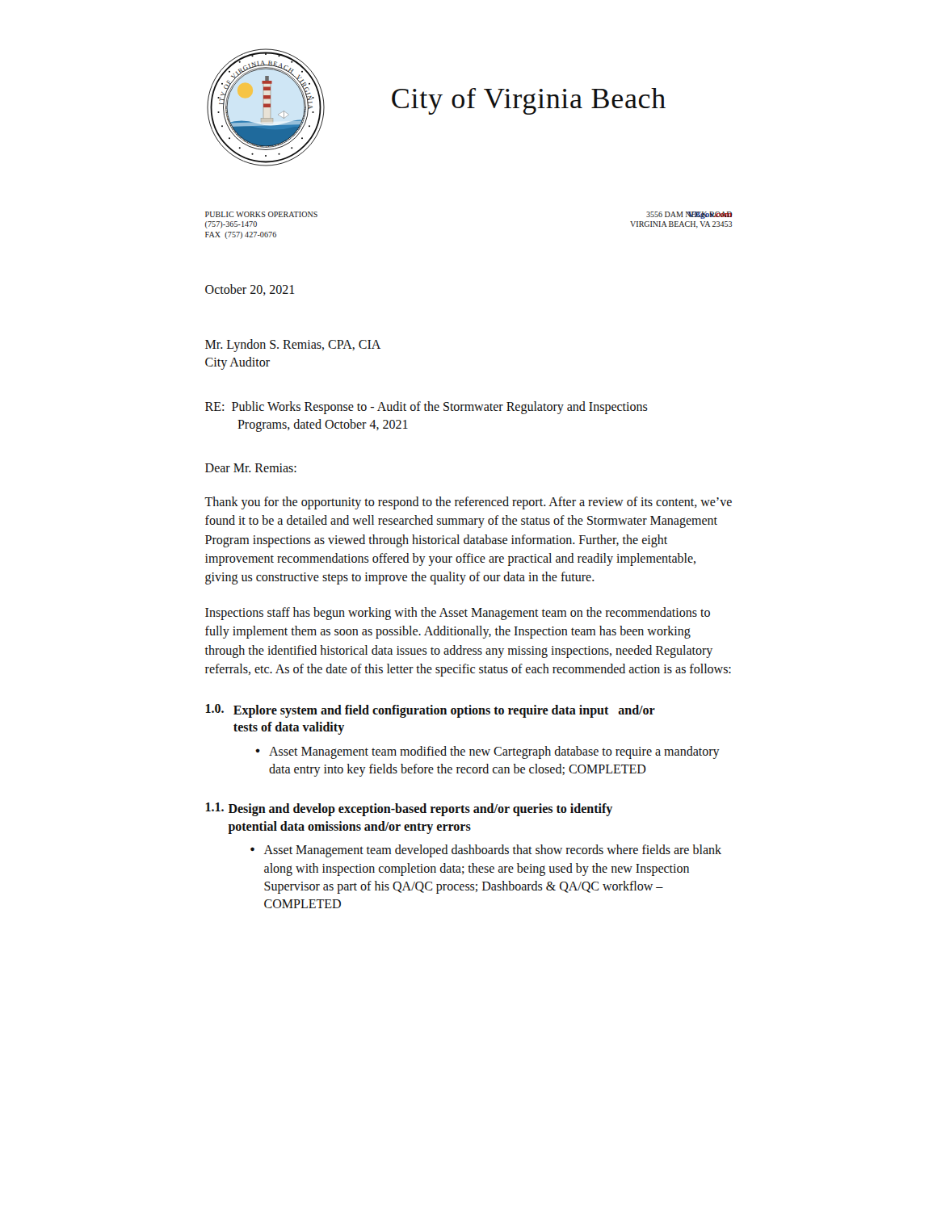CITY OF VIRGINIA BEACH, VIRGINIA LANDMARKS OF OUR NATION'S BEGINNING
City of Virginia Beach
VB gov.com
PUBLIC WORKS OPERATIONS
(757)-365-1470
FAX (757) 427-0676
3556 DAM NECK ROAD
VIRGINIA BEACH, VA 23453
October 20, 2021
Mr. Lyndon S. Remias, CPA, CIA
City Auditor
RE: Public Works Response to - Audit of the Stormwater Regulatory and Inspections
Programs, dated October 4, 2021
Dear Mr. Remias:
Thank you for the opportunity to respond to the referenced report. After a review of its content, we’ve found it to be a detailed and well researched summary of the status of the Stormwater Management Program inspections as viewed through historical database information. Further, the eight improvement recommendations offered by your office are practical and readily implementable, giving us constructive steps to improve the quality of our data in the future.
Inspections staff has begun working with the Asset Management team on the recommendations to fully implement them as soon as possible. Additionally, the Inspection team has been working through the identified historical data issues to address any missing inspections, needed Regulatory referrals, etc. As of the date of this letter the specific status of each recommended action is as follows:
1.0.
Explore system and field configuration options to require data input and/or
tests of data validity
Asset Management team modified the new Cartegraph database to require a mandatory data entry into key fields before the record can be closed; COMPLETED
1.1.
Design and develop exception-based reports and/or queries to identify
potential data omissions and/or entry errors
Asset Management team developed dashboards that show records where fields are blank along with inspection completion data; these are being used by the new Inspection Supervisor as part of his QA/QC process; Dashboards & QA/QC workflow – COMPLETED